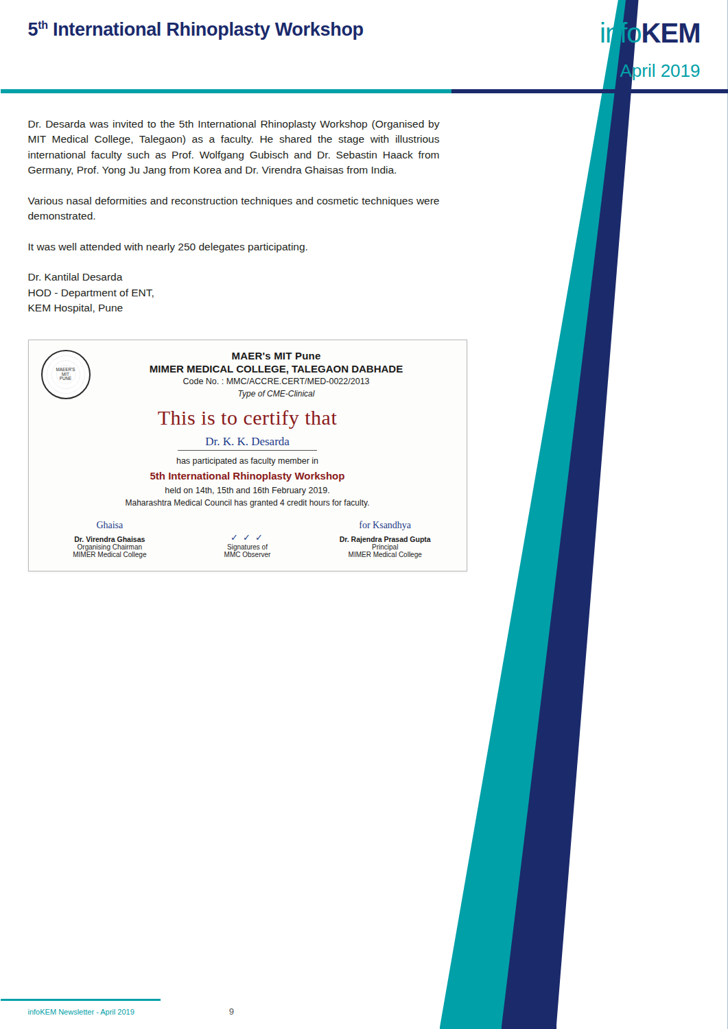5th International Rhinoplasty Workshop
info KEM
April 2019
Dr. Desarda was invited to the 5th International Rhinoplasty Workshop (Organised by MIT Medical College, Talegaon) as a faculty. He shared the stage with illustrious international faculty such as Prof. Wolfgang Gubisch and Dr. Sebastin Haack from Germany, Prof. Yong Ju Jang from Korea and Dr. Virendra Ghaisas from India.
Various nasal deformities and reconstruction techniques and cosmetic techniques were demonstrated.
It was well attended with nearly 250 delegates participating.
Dr. Kantilal Desarda
HOD - Department of ENT,
KEM Hospital, Pune
MAEER'S
MIT
PUNE
MAER's MIT Pune
MIMER MEDICAL COLLEGE, TALEGAON DABHADE
Code No. : MMC/ACCRE.CERT/MED-0022/2013
Type of CME-Clinical
This is to certify that
Dr. K. K. Desarda
has participated as faculty member in
5th International Rhinoplasty Workshop
held on 14th, 15th and 16th February 2019.
Maharashtra Medical Council has granted 4 credit hours for faculty.
Ghaisa
Dr. Virendra Ghaisas
Organising Chairman
MIMER Medical College
✓ ✓ ✓
Signatures of
MMC Observer
for Ksandhya
Dr. Rajendra Prasad Gupta
Principal
MIMER Medical College
infoKEM Newsletter - April 2019 9